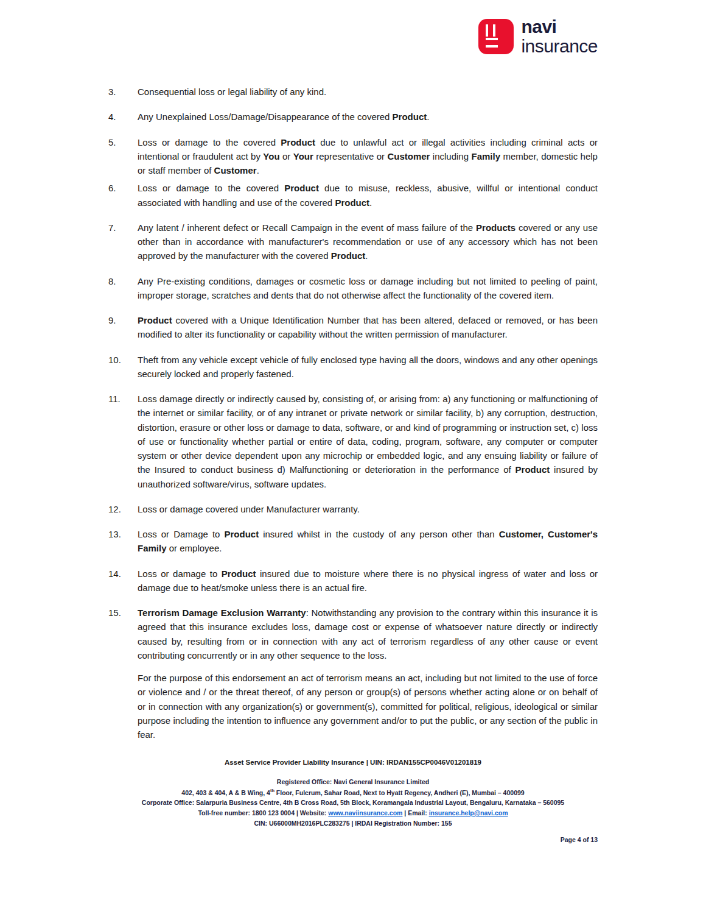navi
insurance
Consequential loss or legal liability of any kind.
Any Unexplained Loss/Damage/Disappearance of the covered Product.
Loss or damage to the covered Product due to unlawful act or illegal activities including criminal acts or intentional or fraudulent act by You or Your representative or Customer including Family member, domestic help or staff member of Customer.
Loss or damage to the covered Product due to misuse, reckless, abusive, willful or intentional conduct associated with handling and use of the covered Product.
Any latent / inherent defect or Recall Campaign in the event of mass failure of the Products covered or any use other than in accordance with manufacturer's recommendation or use of any accessory which has not been approved by the manufacturer with the covered Product.
Any Pre-existing conditions, damages or cosmetic loss or damage including but not limited to peeling of paint, improper storage, scratches and dents that do not otherwise affect the functionality of the covered item.
Product covered with a Unique Identification Number that has been altered, defaced or removed, or has been modified to alter its functionality or capability without the written permission of manufacturer.
Theft from any vehicle except vehicle of fully enclosed type having all the doors, windows and any other openings securely locked and properly fastened.
Loss damage directly or indirectly caused by, consisting of, or arising from: a) any functioning or malfunctioning of the internet or similar facility, or of any intranet or private network or similar facility, b) any corruption, destruction, distortion, erasure or other loss or damage to data, software, or and kind of programming or instruction set, c) loss of use or functionality whether partial or entire of data, coding, program, software, any computer or computer system or other device dependent upon any microchip or embedded logic, and any ensuing liability or failure of the Insured to conduct business d) Malfunctioning or deterioration in the performance of Product insured by unauthorized software/virus, software updates.
Loss or damage covered under Manufacturer warranty.
Loss or Damage to Product insured whilst in the custody of any person other than Customer, Customer's Family or employee.
Loss or damage to Product insured due to moisture where there is no physical ingress of water and loss or damage due to heat/smoke unless there is an actual fire.
Terrorism Damage Exclusion Warranty: Notwithstanding any provision to the contrary within this insurance it is agreed that this insurance excludes loss, damage cost or expense of whatsoever nature directly or indirectly caused by, resulting from or in connection with any act of terrorism regardless of any other cause or event contributing concurrently or in any other sequence to the loss.
For the purpose of this endorsement an act of terrorism means an act, including but not limited to the use of force or violence and / or the threat thereof, of any person or group(s) of persons whether acting alone or on behalf of or in connection with any organization(s) or government(s), committed for political, religious, ideological or similar purpose including the intention to influence any government and/or to put the public, or any section of the public in fear.
Asset Service Provider Liability Insurance | UIN: IRDAN155CP0046V01201819
Registered Office: Navi General Insurance Limited
402, 403 & 404, A & B Wing, 4th Floor, Fulcrum, Sahar Road, Next to Hyatt Regency, Andheri (E), Mumbai – 400099
Corporate Office: Salarpuria Business Centre, 4th B Cross Road, 5th Block, Koramangala Industrial Layout, Bengaluru, Karnataka – 560095
Toll-free number: 1800 123 0004 | Website: www.naviinsurance.com | Email: insurance.help@navi.com
CIN: U66000MH2016PLC283275 | IRDAI Registration Number: 155
Page 4 of 13